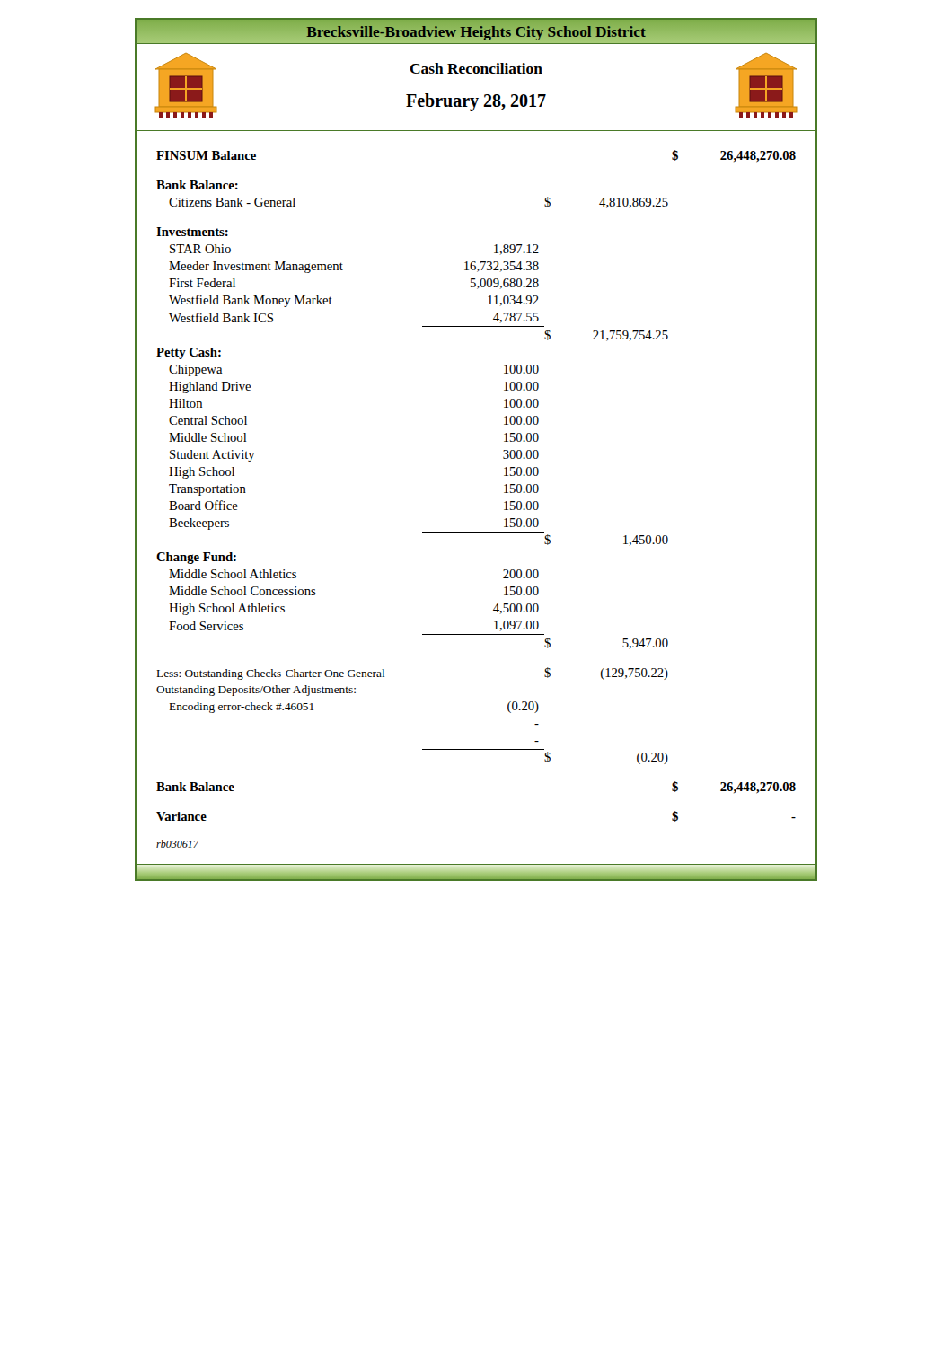Brecksville-Broadview Heights City School District
Cash Reconciliation
February 28, 2017
| FINSUM Balance | | | | $ | 26,448,270.08 |
| Bank Balance: | | | | | |
| Citizens Bank - General | | $ | 4,810,869.25 | | |
| Investments: | | | | | |
| STAR Ohio | 1,897.12 | | | | |
| Meeder Investment Management | 16,732,354.38 | | | | |
| First Federal | 5,009,680.28 | | | | |
| Westfield Bank Money Market | 11,034.92 | | | | |
| Westfield Bank ICS | 4,787.55 | | | | |
| | | $ | 21,759,754.25 | | |
| Petty Cash: | | | | | |
| Chippewa | 100.00 | | | | |
| Highland Drive | 100.00 | | | | |
| Hilton | 100.00 | | | | |
| Central School | 100.00 | | | | |
| Middle School | 150.00 | | | | |
| Student Activity | 300.00 | | | | |
| High School | 150.00 | | | | |
| Transportation | 150.00 | | | | |
| Board Office | 150.00 | | | | |
| Beekeepers | 150.00 | | | | |
| | | $ | 1,450.00 | | |
| Change Fund: | | | | | |
| Middle School Athletics | 200.00 | | | | |
| Middle School Concessions | 150.00 | | | | |
| High School Athletics | 4,500.00 | | | | |
| Food Services | 1,097.00 | | | | |
| | | $ | 5,947.00 | | |
| Less: Outstanding Checks-Charter One General | | $ | (129,750.22) | | |
| Outstanding Deposits/Other Adjustments: | | | | | |
| Encoding error-check #.46051 | (0.20) | | | | |
| | - | | | | |
| | - | | | | |
| | | $ | (0.20) | | |
| Bank Balance | | | | $ | 26,448,270.08 |
| Variance | | | | $ | - |
rb030617